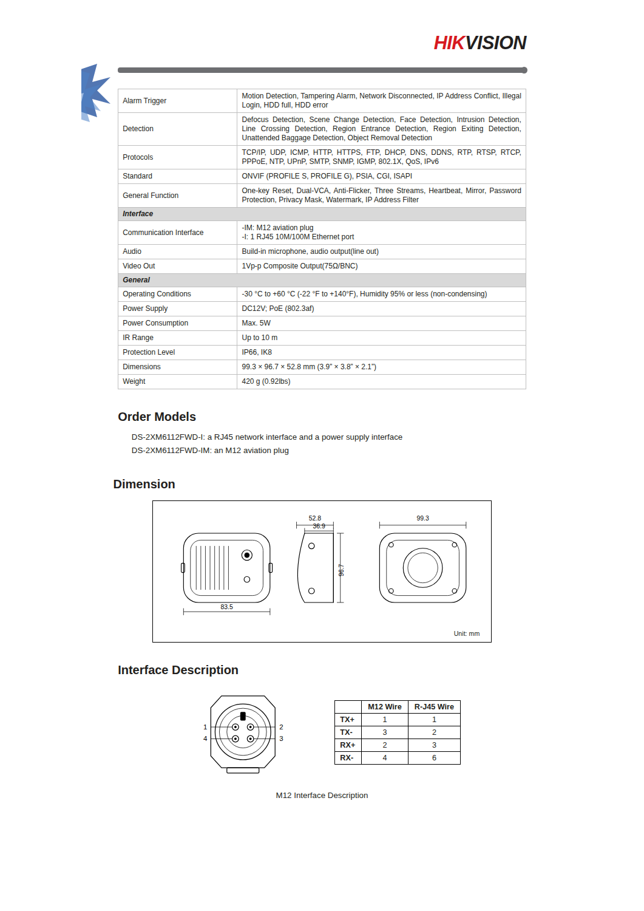HIK VISION
| Alarm Trigger | Motion Detection, Tampering Alarm, Network Disconnected, IP Address Conflict, Illegal Login, HDD full, HDD error |
| Detection | Defocus Detection, Scene Change Detection, Face Detection, Intrusion Detection, Line Crossing Detection, Region Entrance Detection, Region Exiting Detection, Unattended Baggage Detection, Object Removal Detection |
| Protocols | TCP/IP, UDP, ICMP, HTTP, HTTPS, FTP, DHCP, DNS, DDNS, RTP, RTSP, RTCP, PPPoE, NTP, UPnP, SMTP, SNMP, IGMP, 802.1X, QoS, IPv6 |
| Standard | ONVIF (PROFILE S, PROFILE G), PSIA, CGI, ISAPI |
| General Function | One-key Reset, Dual-VCA, Anti-Flicker, Three Streams, Heartbeat, Mirror, Password Protection, Privacy Mask, Watermark, IP Address Filter |
| Interface |
| Communication Interface | -IM: M12 aviation plug -I: 1 RJ45 10M/100M Ethernet port |
| Audio | Build-in microphone, audio output(line out) |
| Video Out | 1Vp-p Composite Output(75Ω/BNC) |
| General |
| Operating Conditions | -30 °C to +60 °C (-22 °F to +140°F), Humidity 95% or less (non-condensing) |
| Power Supply | DC12V; PoE (802.3af) |
| Power Consumption | Max. 5W |
| IR Range | Up to 10 m |
| Protection Level | IP66, IK8 |
| Dimensions | 99.3 × 96.7 × 52.8 mm (3.9” × 3.8” × 2.1”) |
| Weight | 420 g (0.92lbs) |
Order Models
DS-2XM6112FWD-I: a RJ45 network interface and a power supply interface
DS-2XM6112FWD-IM: an M12 aviation plug
Dimension
83.5 52.8 36.9 96.7 99.3
Unit: mm
Interface Description
1 4 2 3
| | M12 Wire | R-J45 Wire |
| --- | --- | --- |
| TX+ | 1 | 1 |
| TX- | 3 | 2 |
| RX+ | 2 | 3 |
| RX- | 4 | 6 |
M12 Interface Description